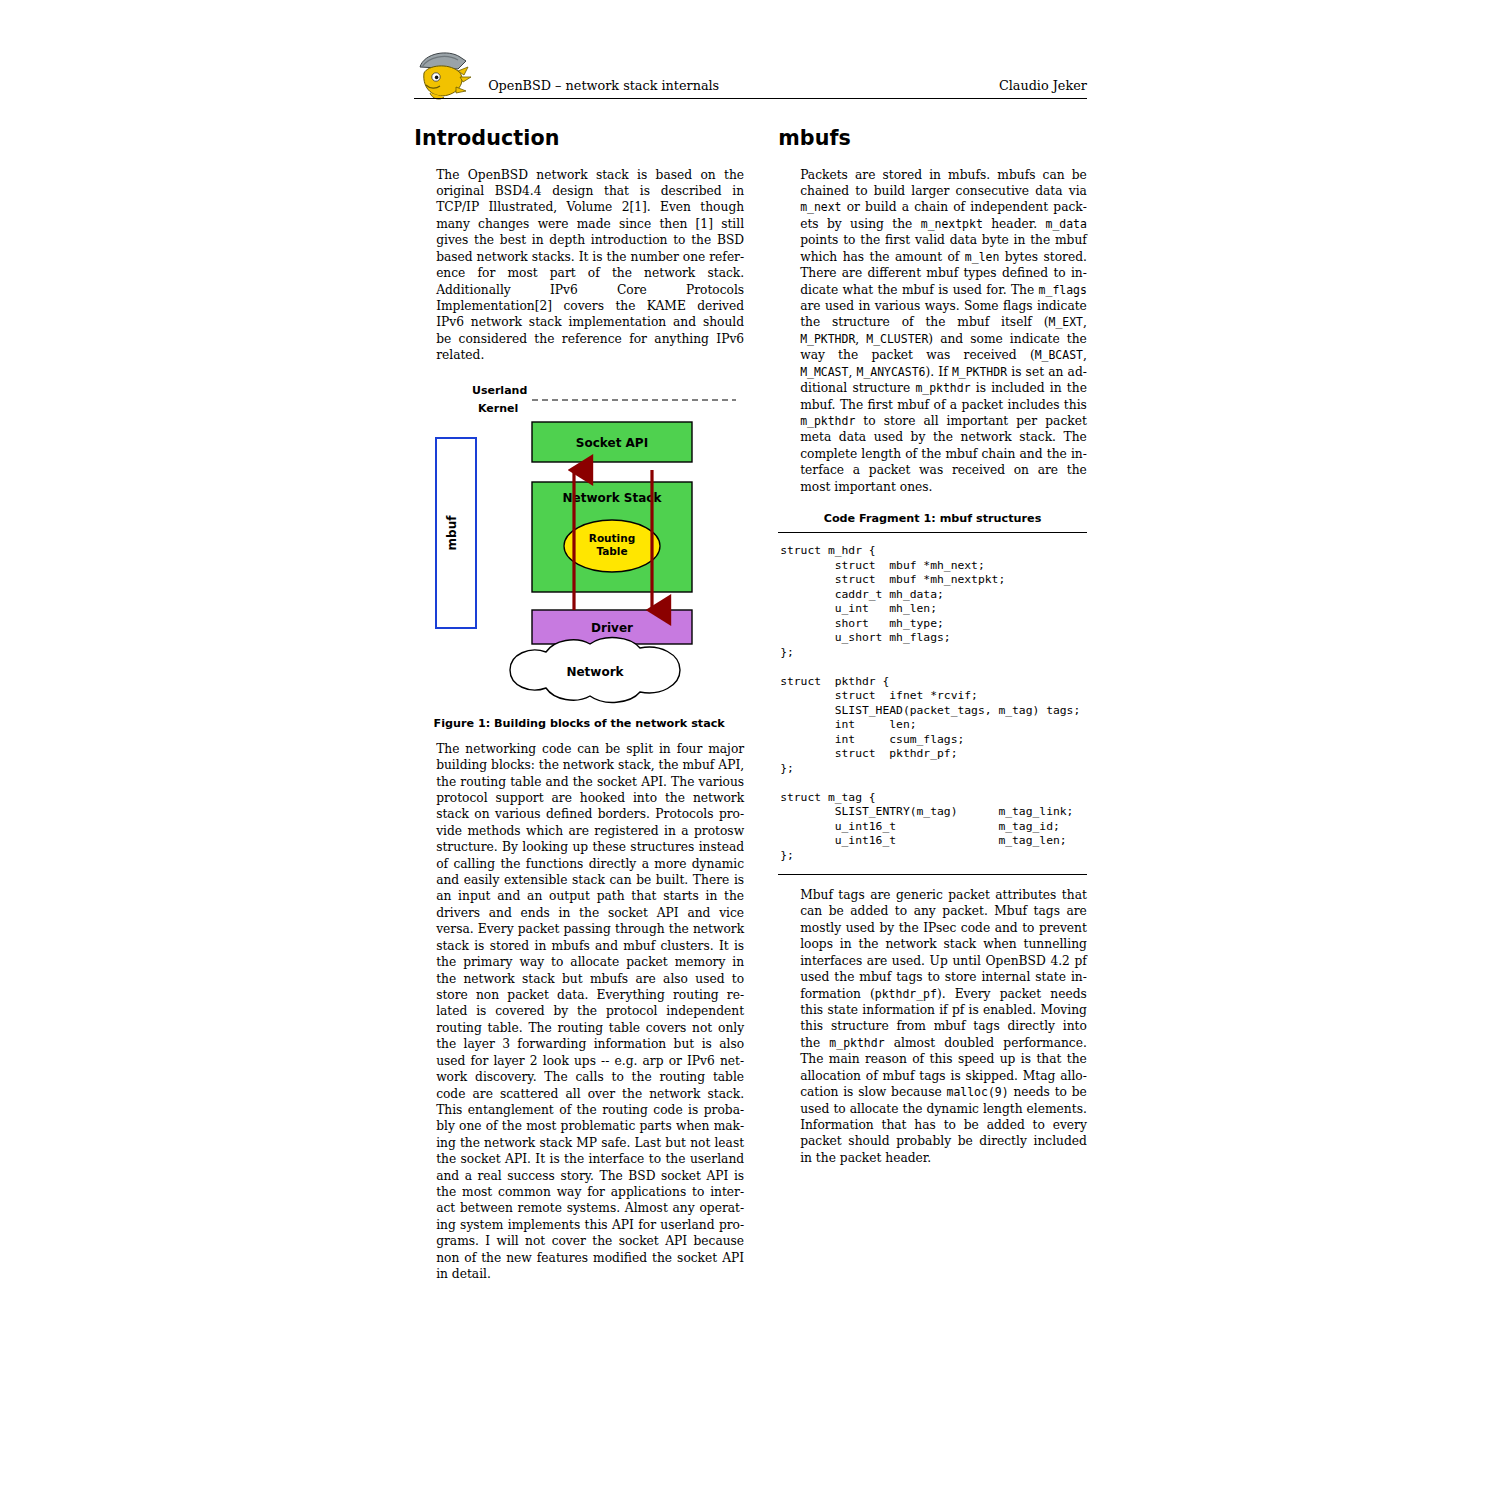OpenBSD – network stack internals Claudio Jeker
Introduction
The OpenBSD network stack is based on the original BSD4.4 design that is described in TCP/IP Illustrated, Volume 2[1]. Even though many changes were made since then [1] still gives the best in depth introduction to the BSD based network stacks. It is the number one reference for most part of the network stack. Additionally IPv6 Core Protocols Implementation[2] covers the KAME derived IPv6 network stack implementation and should be considered the reference for anything IPv6 related.
Userland Kernel Socket API Network Stack Routing Table Driver mbuf Network
Figure 1: Building blocks of the network stack
The networking code can be split in four major building blocks: the network stack, the mbuf API, the routing table and the socket API. The various protocol support are hooked into the network stack on various defined borders. Protocols provide methods which are registered in a protosw structure. By looking up these structures instead of calling the functions directly a more dynamic and easily extensible stack can be built. There is an input and an output path that starts in the drivers and ends in the socket API and vice versa. Every packet passing through the network stack is stored in mbufs and mbuf clusters. It is the primary way to allocate packet memory in the network stack but mbufs are also used to store non packet data. Everything routing related is covered by the protocol independent routing table. The routing table covers not only the layer 3 forwarding information but is also used for layer 2 look ups -- e.g. arp or IPv6 network discovery. The calls to the routing table code are scattered all over the network stack. This entanglement of the routing code is probably one of the most problematic parts when making the network stack MP safe. Last but not least the socket API. It is the interface to the userland and a real success story. The BSD socket API is the most common way for applications to interact between remote systems. Almost any operating system implements this API for userland programs. I will not cover the socket API because non of the new features modified the socket API in detail.
mbufs
Packets are stored in mbufs. mbufs can be chained to build larger consecutive data via m_next or build a chain of independent packets by using the m_nextpkt header. m_data points to the first valid data byte in the mbuf which has the amount of m_len bytes stored. There are different mbuf types defined to indicate what the mbuf is used for. The m_flags are used in various ways. Some flags indicate the structure of the mbuf itself (M_EXT, M_PKTHDR, M_CLUSTER) and some indicate the way the packet was received (M_BCAST, M_MCAST, M_ANYCAST6). If M_PKTHDR is set an additional structure m_pkthdr is included in the mbuf. The first mbuf of a packet includes this m_pkthdr to store all important per packet meta data used by the network stack. The complete length of the mbuf chain and the interface a packet was received on are the most important ones.
Code Fragment 1: mbuf structures
struct m_hdr {
        struct  mbuf *mh_next;
        struct  mbuf *mh_nextpkt;
        caddr_t mh_data;
        u_int   mh_len;
        short   mh_type;
        u_short mh_flags;
};

struct  pkthdr {
        struct  ifnet *rcvif;
        SLIST_HEAD(packet_tags, m_tag) tags;
        int     len;
        int     csum_flags;
        struct  pkthdr_pf;
};

struct m_tag {
        SLIST_ENTRY(m_tag)      m_tag_link;
        u_int16_t               m_tag_id;
        u_int16_t               m_tag_len;
};
Mbuf tags are generic packet attributes that can be added to any packet. Mbuf tags are mostly used by the IPsec code and to prevent loops in the network stack when tunnelling interfaces are used. Up until OpenBSD 4.2 pf used the mbuf tags to store internal state information (pkthdr_pf). Every packet needs this state information if pf is enabled. Moving this structure from mbuf tags directly into the m_pkthdr almost doubled performance. The main reason of this speed up is that the allocation of mbuf tags is skipped. Mtag allocation is slow because malloc(9) needs to be used to allocate the dynamic length elements. Information that has to be added to every packet should probably be directly included in the packet header.